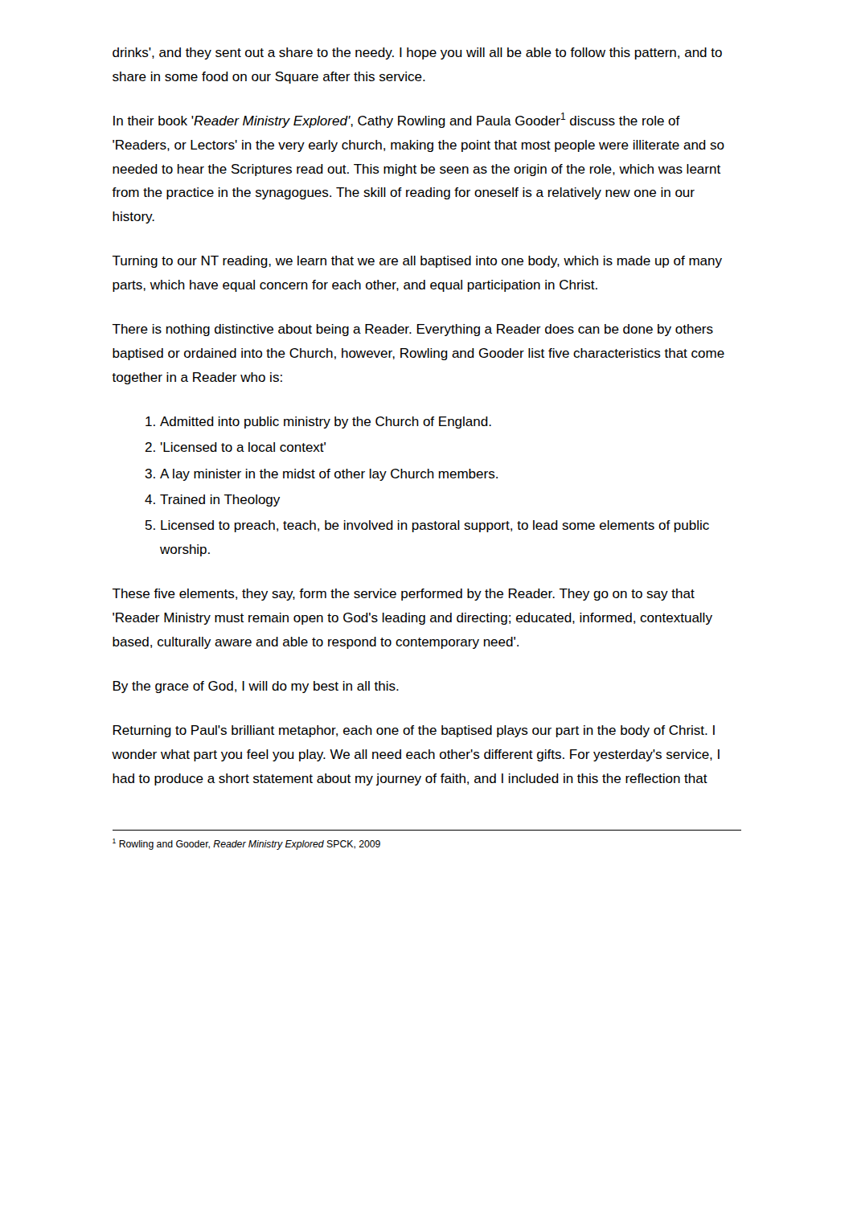drinks', and they sent out a share to the needy. I hope you will all be able to follow this pattern, and to share in some food on our Square after this service.
In their book 'Reader Ministry Explored', Cathy Rowling and Paula Gooder1 discuss the role of 'Readers, or Lectors' in the very early church, making the point that most people were illiterate and so needed to hear the Scriptures read out. This might be seen as the origin of the role, which was learnt from the practice in the synagogues. The skill of reading for oneself is a relatively new one in our history.
Turning to our NT reading, we learn that we are all baptised into one body, which is made up of many parts, which have equal concern for each other, and equal participation in Christ.
There is nothing distinctive about being a Reader. Everything a Reader does can be done by others baptised or ordained into the Church, however, Rowling and Gooder list five characteristics that come together in a Reader who is:
Admitted into public ministry by the Church of England.
'Licensed to a local context'
A lay minister in the midst of other lay Church members.
Trained in Theology
Licensed to preach, teach, be involved in pastoral support, to lead some elements of public worship.
These five elements, they say, form the service performed by the Reader. They go on to say that 'Reader Ministry must remain open to God's leading and directing; educated, informed, contextually based, culturally aware and able to respond to contemporary need'.
By the grace of God, I will do my best in all this.
Returning to Paul's brilliant metaphor, each one of the baptised plays our part in the body of Christ. I wonder what part you feel you play. We all need each other's different gifts. For yesterday's service, I had to produce a short statement about my journey of faith, and I included in this the reflection that
1 Rowling and Gooder, Reader Ministry Explored SPCK, 2009